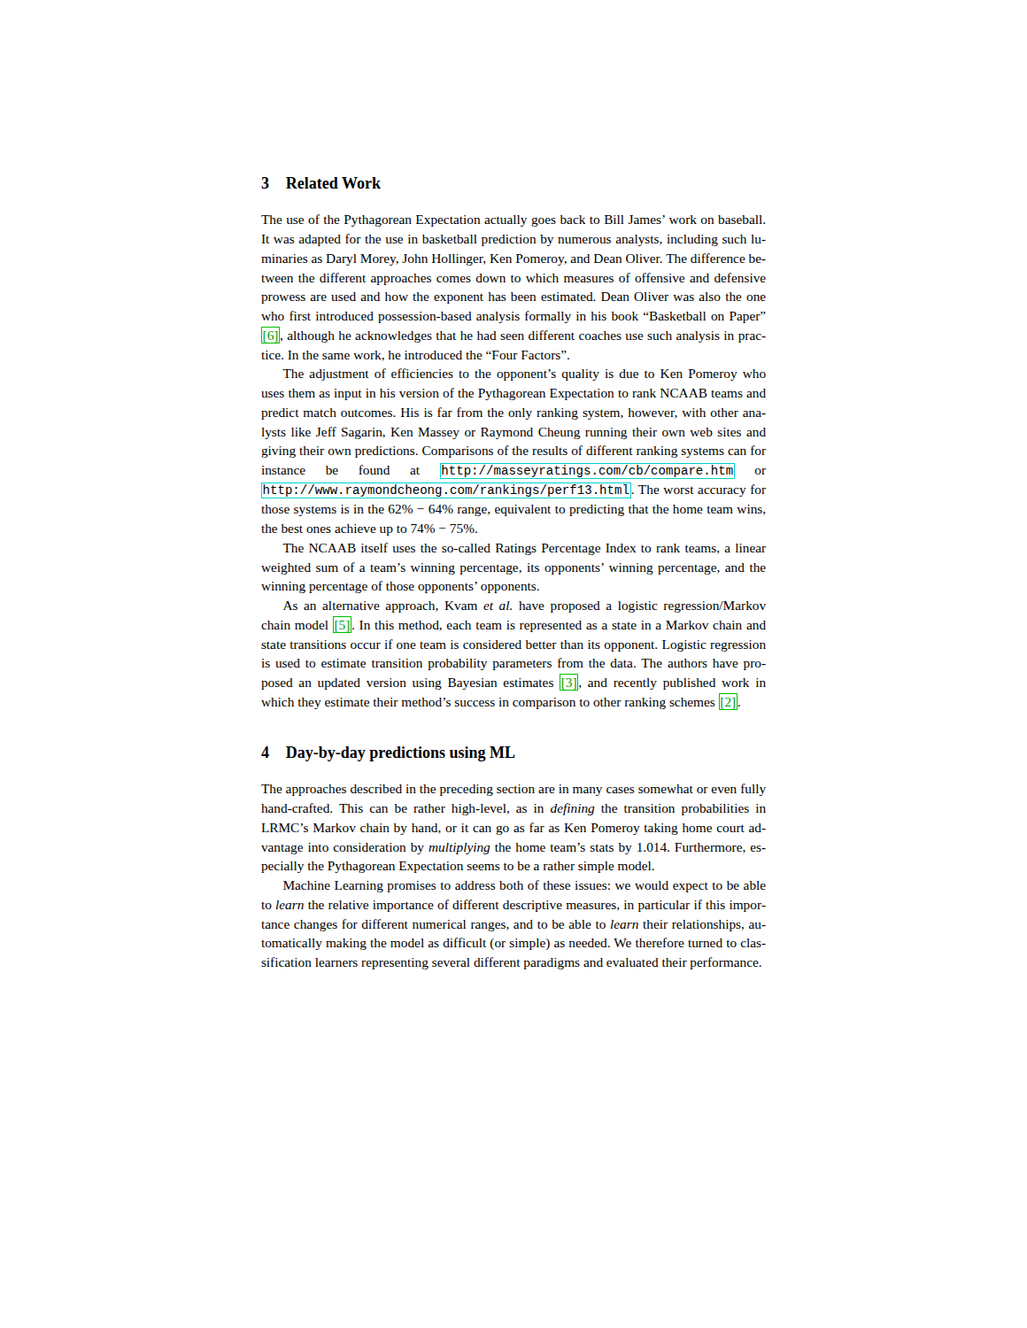3 Related Work
The use of the Pythagorean Expectation actually goes back to Bill James’ work on baseball. It was adapted for the use in basketball prediction by numerous analysts, including such luminaries as Daryl Morey, John Hollinger, Ken Pomeroy, and Dean Oliver. The difference between the different approaches comes down to which measures of offensive and defensive prowess are used and how the exponent has been estimated. Dean Oliver was also the one who first introduced possession-based analysis formally in his book “Basketball on Paper” [6], although he acknowledges that he had seen different coaches use such analysis in practice. In the same work, he introduced the “Four Factors”.
The adjustment of efficiencies to the opponent’s quality is due to Ken Pomeroy who uses them as input in his version of the Pythagorean Expectation to rank NCAAB teams and predict match outcomes. His is far from the only ranking system, however, with other analysts like Jeff Sagarin, Ken Massey or Raymond Cheung running their own web sites and giving their own predictions. Comparisons of the results of different ranking systems can for instance be found at http://masseyratings.com/cb/compare.htm or http://www.raymondcheong.com/rankings/perf13.html. The worst accuracy for those systems is in the 62% − 64% range, equivalent to predicting that the home team wins, the best ones achieve up to 74% − 75%.
The NCAAB itself uses the so-called Ratings Percentage Index to rank teams, a linear weighted sum of a team’s winning percentage, its opponents’ winning percentage, and the winning percentage of those opponents’ opponents.
As an alternative approach, Kvam et al. have proposed a logistic regression/Markov chain model [5]. In this method, each team is represented as a state in a Markov chain and state transitions occur if one team is considered better than its opponent. Logistic regression is used to estimate transition probability parameters from the data. The authors have proposed an updated version using Bayesian estimates [3], and recently published work in which they estimate their method’s success in comparison to other ranking schemes [2].
4 Day-by-day predictions using ML
The approaches described in the preceding section are in many cases somewhat or even fully hand-crafted. This can be rather high-level, as in defining the transition probabilities in LRMC’s Markov chain by hand, or it can go as far as Ken Pomeroy taking home court advantage into consideration by multiplying the home team’s stats by 1.014. Furthermore, especially the Pythagorean Expectation seems to be a rather simple model.
Machine Learning promises to address both of these issues: we would expect to be able to learn the relative importance of different descriptive measures, in particular if this importance changes for different numerical ranges, and to be able to learn their relationships, automatically making the model as difficult (or simple) as needed. We therefore turned to classification learners representing several different paradigms and evaluated their performance.